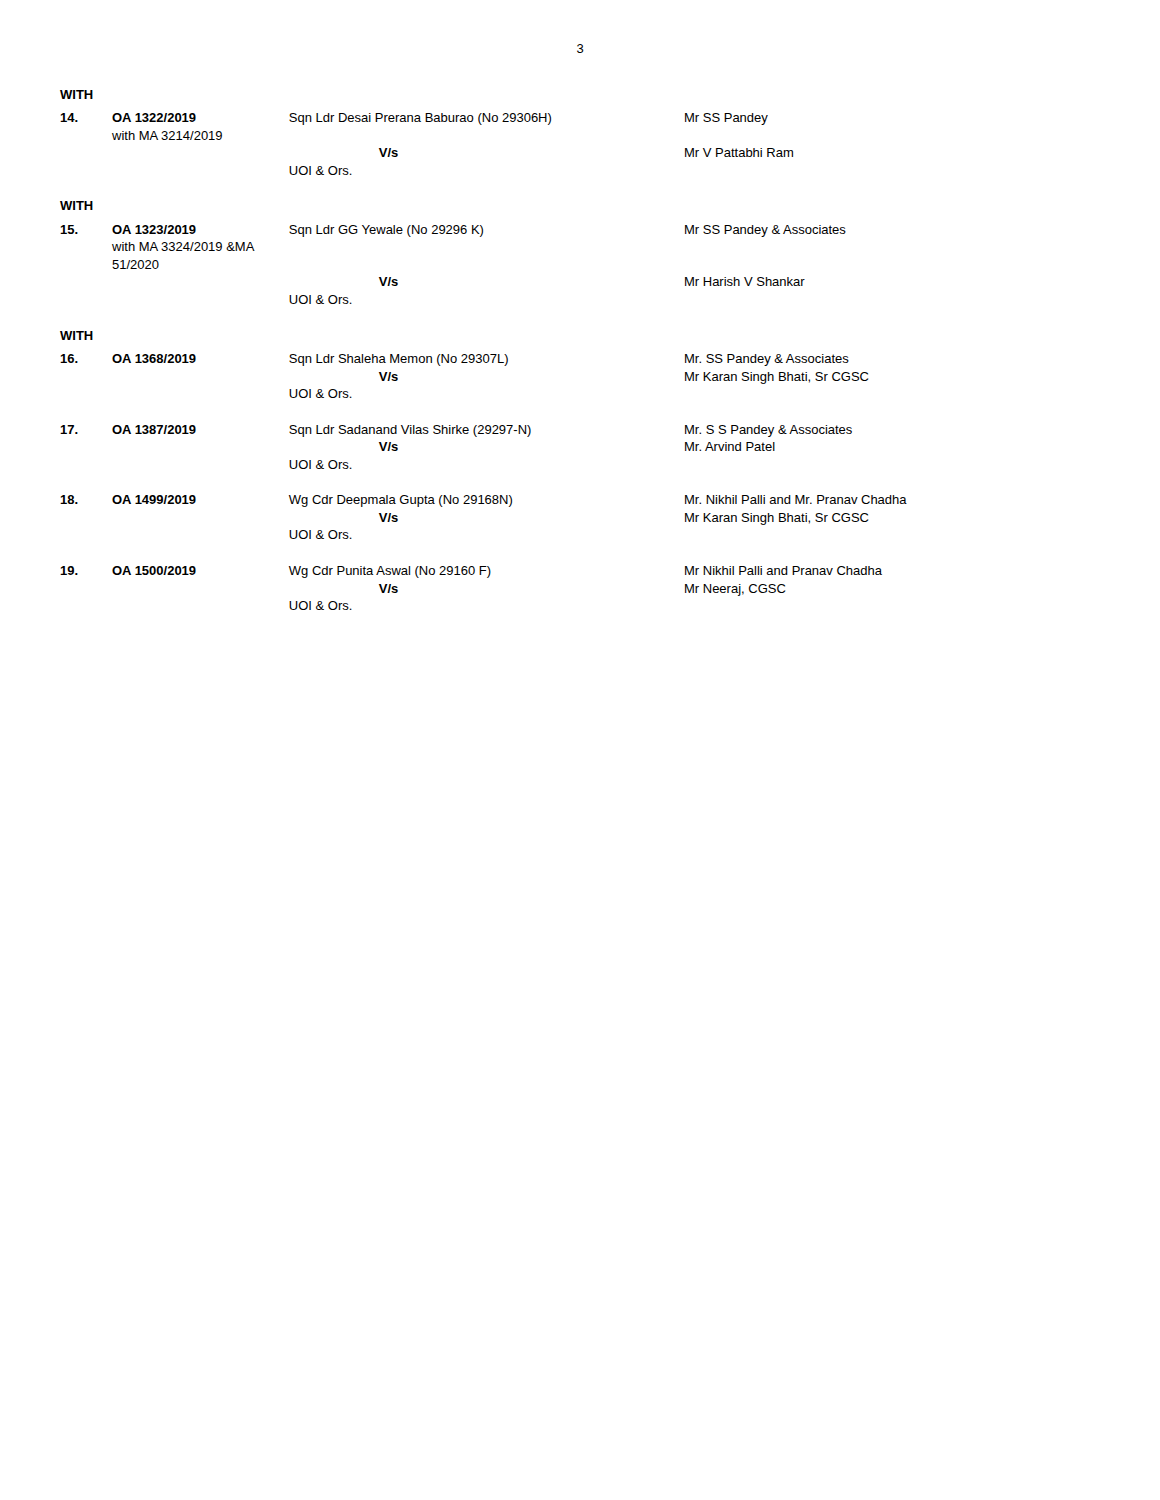3
WITH
| 14. | OA 1322/2019 with MA 3214/2019 | Sqn Ldr Desai Prerana Baburao (No 29306H) | Mr SS Pandey |
| | | V/s UOI & Ors. | Mr V Pattabhi Ram |
WITH
| 15. | OA 1323/2019 with MA 3324/2019 &MA 51/2020 | Sqn Ldr GG Yewale (No 29296 K) | Mr SS Pandey & Associates |
| | | V/s UOI & Ors. | Mr Harish V Shankar |
WITH
| 16. | OA 1368/2019 | Sqn Ldr Shaleha Memon (No 29307L) | Mr. SS Pandey & Associates |
| | | V/s UOI & Ors. | Mr Karan Singh Bhati, Sr CGSC |
| 17. | OA 1387/2019 | Sqn Ldr Sadanand Vilas Shirke (29297-N) | Mr. S S Pandey & Associates |
| | | V/s UOI & Ors. | Mr. Arvind Patel |
| 18. | OA 1499/2019 | Wg Cdr Deepmala Gupta (No 29168N) | Mr. Nikhil Palli and Mr. Pranav Chadha |
| | | V/s UOI & Ors. | Mr Karan Singh Bhati, Sr CGSC |
| 19. | OA 1500/2019 | Wg Cdr Punita Aswal (No 29160 F) | Mr Nikhil Palli and Pranav Chadha |
| | | V/s UOI & Ors. | Mr Neeraj, CGSC |